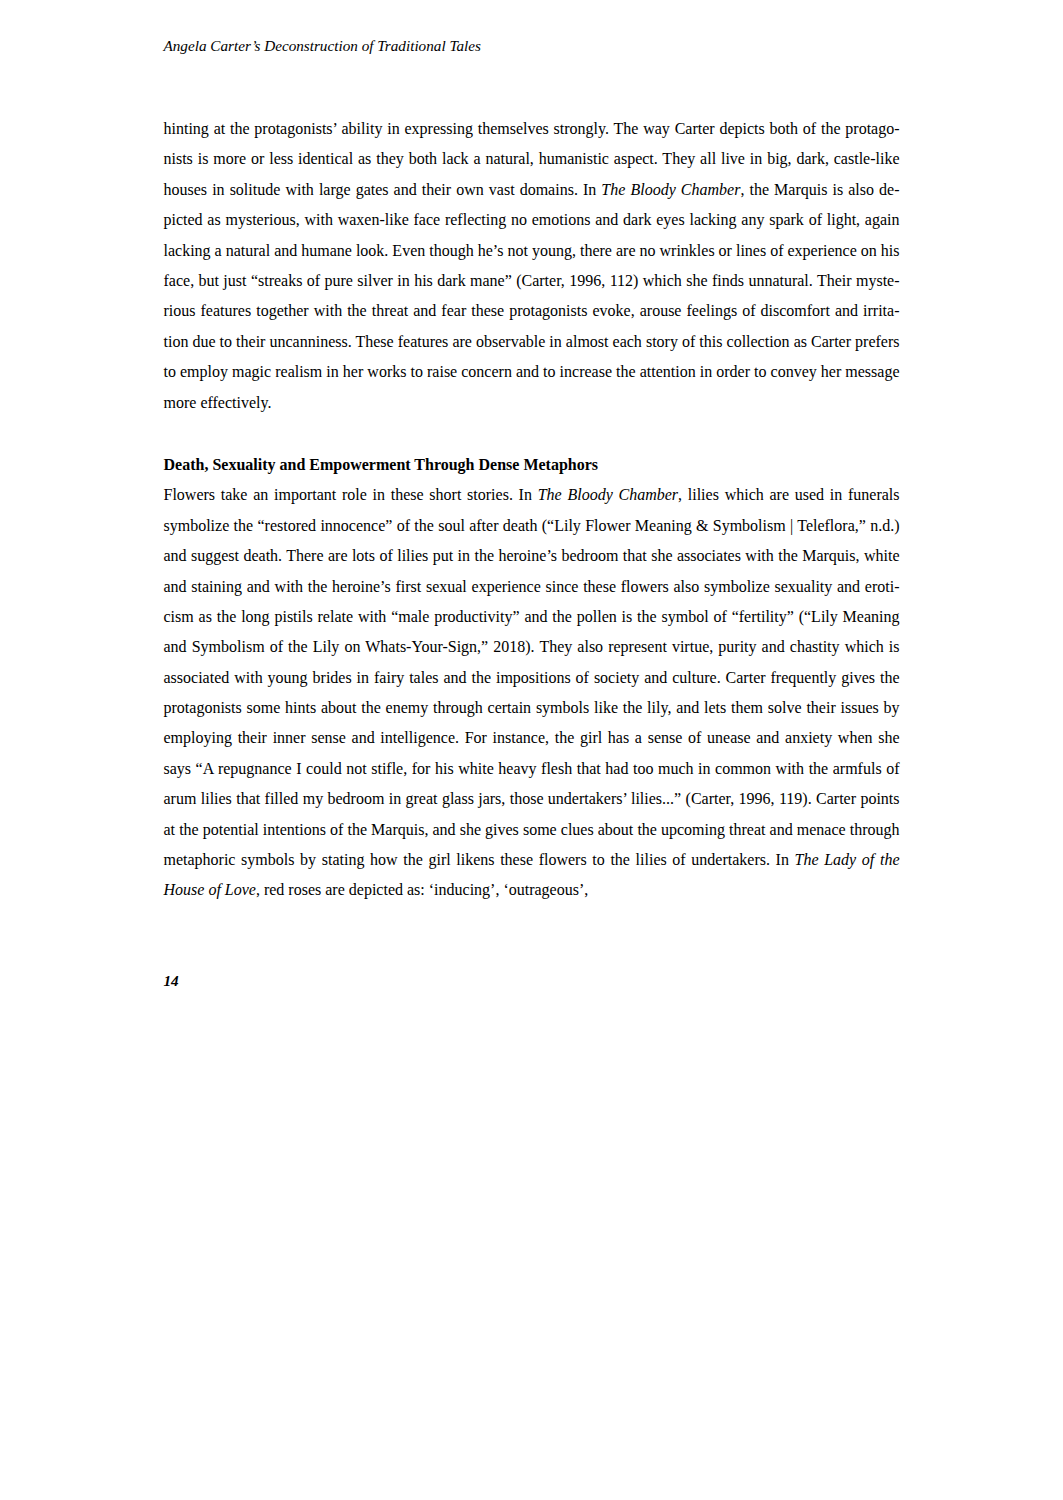Angela Carter’s Deconstruction of Traditional Tales
hinting at the protagonists’ ability in expressing themselves strongly. The way Carter depicts both of the protagonists is more or less identical as they both lack a natural, humanistic aspect. They all live in big, dark, castle-like houses in solitude with large gates and their own vast domains. In The Bloody Chamber, the Marquis is also depicted as mysterious, with waxen-like face reflecting no emotions and dark eyes lacking any spark of light, again lacking a natural and humane look. Even though he’s not young, there are no wrinkles or lines of experience on his face, but just “streaks of pure silver in his dark mane” (Carter, 1996, 112) which she finds unnatural. Their mysterious features together with the threat and fear these protagonists evoke, arouse feelings of discomfort and irritation due to their uncanniness. These features are observable in almost each story of this collection as Carter prefers to employ magic realism in her works to raise concern and to increase the attention in order to convey her message more effectively.
Death, Sexuality and Empowerment Through Dense Metaphors
Flowers take an important role in these short stories. In The Bloody Chamber, lilies which are used in funerals symbolize the “restored innocence” of the soul after death (“Lily Flower Meaning & Symbolism | Teleflora,” n.d.) and suggest death. There are lots of lilies put in the heroine’s bedroom that she associates with the Marquis, white and staining and with the heroine’s first sexual experience since these flowers also symbolize sexuality and eroticism as the long pistils relate with “male productivity” and the pollen is the symbol of “fertility” (“Lily Meaning and Symbolism of the Lily on Whats-Your-Sign,” 2018). They also represent virtue, purity and chastity which is associated with young brides in fairy tales and the impositions of society and culture. Carter frequently gives the protagonists some hints about the enemy through certain symbols like the lily, and lets them solve their issues by employing their inner sense and intelligence. For instance, the girl has a sense of unease and anxiety when she says “A repugnance I could not stifle, for his white heavy flesh that had too much in common with the armfuls of arum lilies that filled my bedroom in great glass jars, those undertakers’ lilies...” (Carter, 1996, 119). Carter points at the potential intentions of the Marquis, and she gives some clues about the upcoming threat and menace through metaphoric symbols by stating how the girl likens these flowers to the lilies of undertakers. In The Lady of the House of Love, red roses are depicted as: ‘inducing’, ‘outrageous’,
14